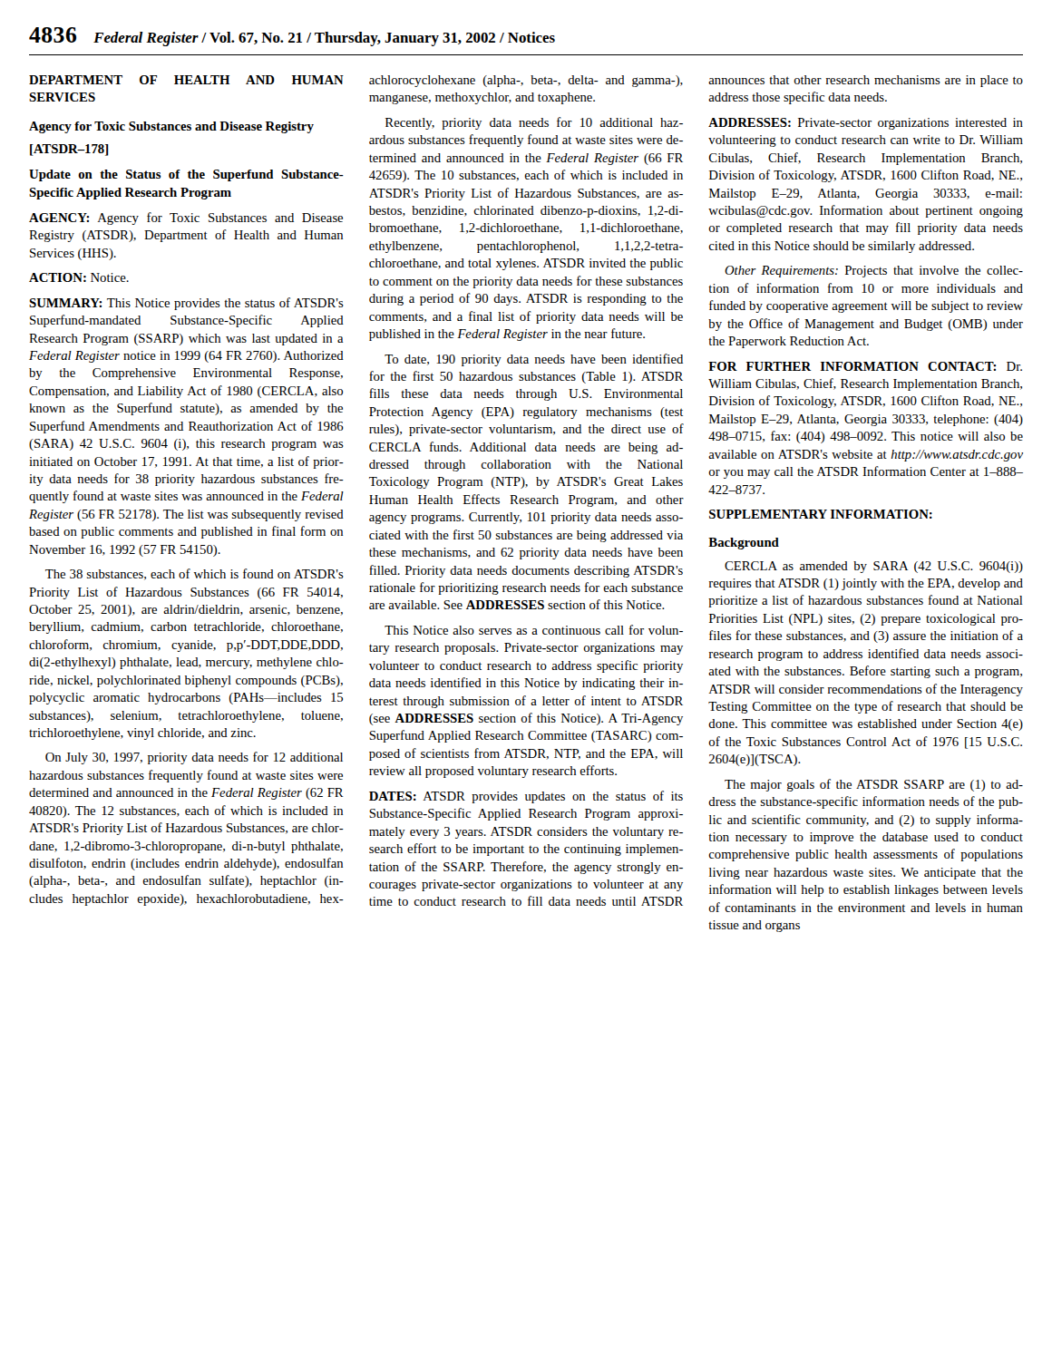4836
Federal Register / Vol. 67, No. 21 / Thursday, January 31, 2002 / Notices
DEPARTMENT OF HEALTH AND HUMAN SERVICES
Agency for Toxic Substances and Disease Registry
[ATSDR–178]
Update on the Status of the Superfund Substance-Specific Applied Research Program
AGENCY: Agency for Toxic Substances and Disease Registry (ATSDR), Department of Health and Human Services (HHS).
ACTION: Notice.
SUMMARY: This Notice provides the status of ATSDR's Superfund-mandated Substance-Specific Applied Research Program (SSARP) which was last updated in a Federal Register notice in 1999 (64 FR 2760). Authorized by the Comprehensive Environmental Response, Compensation, and Liability Act of 1980 (CERCLA, also known as the Superfund statute), as amended by the Superfund Amendments and Reauthorization Act of 1986 (SARA) 42 U.S.C. 9604 (i), this research program was initiated on October 17, 1991. At that time, a list of priority data needs for 38 priority hazardous substances frequently found at waste sites was announced in the Federal Register (56 FR 52178). The list was subsequently revised based on public comments and published in final form on November 16, 1992 (57 FR 54150).
The 38 substances, each of which is found on ATSDR's Priority List of Hazardous Substances (66 FR 54014, October 25, 2001), are aldrin/dieldrin, arsenic, benzene, beryllium, cadmium, carbon tetrachloride, chloroethane, chloroform, chromium, cyanide, p,p′-DDT,DDE,DDD, di(2-ethylhexyl) phthalate, lead, mercury, methylene chloride, nickel, polychlorinated biphenyl compounds (PCBs), polycyclic aromatic hydrocarbons (PAHs—includes 15 substances), selenium, tetrachloroethylene, toluene, trichloroethylene, vinyl chloride, and zinc.
On July 30, 1997, priority data needs for 12 additional hazardous substances frequently found at waste sites were determined and announced in the Federal Register (62 FR 40820). The 12 substances, each of which is included in ATSDR's Priority List of Hazardous Substances, are chlordane, 1,2-dibromo-3-chloropropane, di-n-butyl phthalate, disulfoton, endrin (includes endrin aldehyde), endosulfan (alpha-, beta-, and endosulfan sulfate), heptachlor (includes heptachlor epoxide), hexachlorobutadiene, hexachlorocyclohexane (alpha-, beta-, delta- and gamma-), manganese, methoxychlor, and toxaphene.
Recently, priority data needs for 10 additional hazardous substances frequently found at waste sites were determined and announced in the Federal Register (66 FR 42659). The 10 substances, each of which is included in ATSDR's Priority List of Hazardous Substances, are asbestos, benzidine, chlorinated dibenzo-p-dioxins, 1,2-dibromoethane, 1,2-dichloroethane, 1,1-dichloroethane, ethylbenzene, pentachlorophenol, 1,1,2,2-tetrachloroethane, and total xylenes. ATSDR invited the public to comment on the priority data needs for these substances during a period of 90 days. ATSDR is responding to the comments, and a final list of priority data needs will be published in the Federal Register in the near future.
To date, 190 priority data needs have been identified for the first 50 hazardous substances (Table 1). ATSDR fills these data needs through U.S. Environmental Protection Agency (EPA) regulatory mechanisms (test rules), private-sector voluntarism, and the direct use of CERCLA funds. Additional data needs are being addressed through collaboration with the National Toxicology Program (NTP), by ATSDR's Great Lakes Human Health Effects Research Program, and other agency programs. Currently, 101 priority data needs associated with the first 50 substances are being addressed via these mechanisms, and 62 priority data needs have been filled. Priority data needs documents describing ATSDR's rationale for prioritizing research needs for each substance are available. See ADDRESSES section of this Notice.
This Notice also serves as a continuous call for voluntary research proposals. Private-sector organizations may volunteer to conduct research to address specific priority data needs identified in this Notice by indicating their interest through submission of a letter of intent to ATSDR (see ADDRESSES section of this Notice). A Tri-Agency Superfund Applied Research Committee (TASARC) composed of scientists from ATSDR, NTP, and the EPA, will review all proposed voluntary research efforts.
DATES: ATSDR provides updates on the status of its Substance-Specific Applied Research Program approximately every 3 years. ATSDR considers the voluntary research effort to be important to the continuing implementation of the SSARP. Therefore, the agency strongly encourages private-sector organizations to volunteer at any time to conduct research to fill data needs until ATSDR announces that other research mechanisms are in place to address those specific data needs.
ADDRESSES: Private-sector organizations interested in volunteering to conduct research can write to Dr. William Cibulas, Chief, Research Implementation Branch, Division of Toxicology, ATSDR, 1600 Clifton Road, NE., Mailstop E–29, Atlanta, Georgia 30333, e-mail: wcibulas@cdc.gov. Information about pertinent ongoing or completed research that may fill priority data needs cited in this Notice should be similarly addressed.
Other Requirements: Projects that involve the collection of information from 10 or more individuals and funded by cooperative agreement will be subject to review by the Office of Management and Budget (OMB) under the Paperwork Reduction Act.
FOR FURTHER INFORMATION CONTACT: Dr. William Cibulas, Chief, Research Implementation Branch, Division of Toxicology, ATSDR, 1600 Clifton Road, NE., Mailstop E–29, Atlanta, Georgia 30333, telephone: (404) 498–0715, fax: (404) 498–0092. This notice will also be available on ATSDR's website at http://www.atsdr.cdc.gov or you may call the ATSDR Information Center at 1–888–422–8737.
SUPPLEMENTARY INFORMATION:
Background
CERCLA as amended by SARA (42 U.S.C. 9604(i)) requires that ATSDR (1) jointly with the EPA, develop and prioritize a list of hazardous substances found at National Priorities List (NPL) sites, (2) prepare toxicological profiles for these substances, and (3) assure the initiation of a research program to address identified data needs associated with the substances. Before starting such a program, ATSDR will consider recommendations of the Interagency Testing Committee on the type of research that should be done. This committee was established under Section 4(e) of the Toxic Substances Control Act of 1976 [15 U.S.C. 2604(e)](TSCA).
The major goals of the ATSDR SSARP are (1) to address the substance-specific information needs of the public and scientific community, and (2) to supply information necessary to improve the database used to conduct comprehensive public health assessments of populations living near hazardous waste sites. We anticipate that the information will help to establish linkages between levels of contaminants in the environment and levels in human tissue and organs